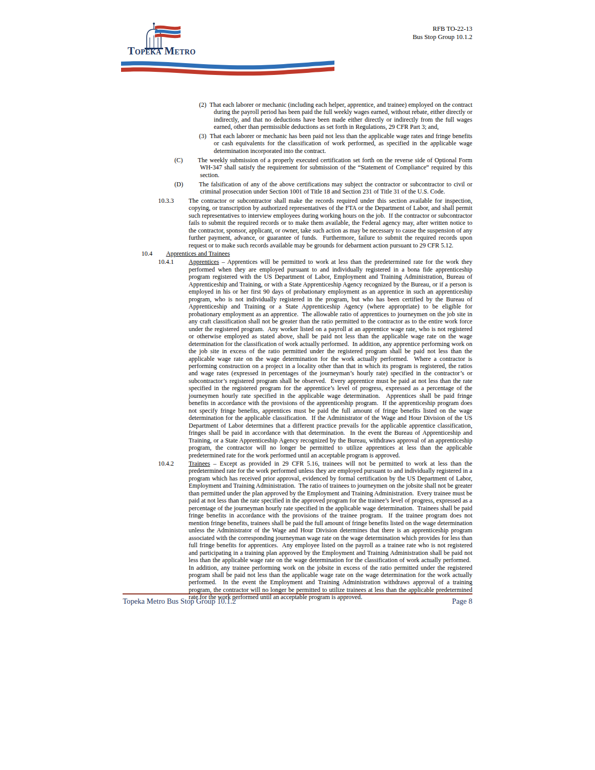Topeka Metro
RFB TO-22-13
Bus Stop Group 10.1.2
(2) That each laborer or mechanic (including each helper, apprentice, and trainee) employed on the contract during the payroll period has been paid the full weekly wages earned, without rebate, either directly or indirectly, and that no deductions have been made either directly or indirectly from the full wages earned, other than permissible deductions as set forth in Regulations, 29 CFR Part 3; and,
(3) That each laborer or mechanic has been paid not less than the applicable wage rates and fringe benefits or cash equivalents for the classification of work performed, as specified in the applicable wage determination incorporated into the contract.
(C) The weekly submission of a properly executed certification set forth on the reverse side of Optional Form WH-347 shall satisfy the requirement for submission of the “Statement of Compliance” required by this section.
(D) The falsification of any of the above certifications may subject the contractor or subcontractor to civil or criminal prosecution under Section 1001 of Title 18 and Section 231 of Title 31 of the U.S. Code.
10.3.3
The contractor or subcontractor shall make the records required under this section available for inspection, copying, or transcription by authorized representatives of the FTA or the Department of Labor, and shall permit such representatives to interview employees during working hours on the job. If the contractor or subcontractor fails to submit the required records or to make them available, the Federal agency may, after written notice to the contractor, sponsor, applicant, or owner, take such action as may be necessary to cause the suspension of any further payment, advance, or guarantee of funds. Furthermore, failure to submit the required records upon request or to make such records available may be grounds for debarment action pursuant to 29 CFR 5.12.
10.4
Apprentices and Trainees
10.4.1
Apprentices – Apprentices will be permitted to work at less than the predetermined rate for the work they performed when they are employed pursuant to and individually registered in a bona fide apprenticeship program registered with the US Department of Labor, Employment and Training Administration, Bureau of Apprenticeship and Training, or with a State Apprenticeship Agency recognized by the Bureau, or if a person is employed in his or her first 90 days of probationary employment as an apprentice in such an apprenticeship program, who is not individually registered in the program, but who has been certified by the Bureau of Apprenticeship and Training or a State Apprenticeship Agency (where appropriate) to be eligible for probationary employment as an apprentice. The allowable ratio of apprentices to journeymen on the job site in any craft classification shall not be greater than the ratio permitted to the contractor as to the entire work force under the registered program. Any worker listed on a payroll at an apprentice wage rate, who is not registered or otherwise employed as stated above, shall be paid not less than the applicable wage rate on the wage determination for the classification of work actually performed. In addition, any apprentice performing work on the job site in excess of the ratio permitted under the registered program shall be paid not less than the applicable wage rate on the wage determination for the work actually performed. Where a contractor is performing construction on a project in a locality other than that in which its program is registered, the ratios and wage rates (expressed in percentages of the journeyman’s hourly rate) specified in the contractor’s or subcontractor’s registered program shall be observed. Every apprentice must be paid at not less than the rate specified in the registered program for the apprentice’s level of progress, expressed as a percentage of the journeymen hourly rate specified in the applicable wage determination. Apprentices shall be paid fringe benefits in accordance with the provisions of the apprenticeship program. If the apprenticeship program does not specify fringe benefits, apprentices must be paid the full amount of fringe benefits listed on the wage determination for the applicable classification. If the Administrator of the Wage and Hour Division of the US Department of Labor determines that a different practice prevails for the applicable apprentice classification, fringes shall be paid in accordance with that determination. In the event the Bureau of Apprenticeship and Training, or a State Apprenticeship Agency recognized by the Bureau, withdraws approval of an apprenticeship program, the contractor will no longer be permitted to utilize apprentices at less than the applicable predetermined rate for the work performed until an acceptable program is approved.
10.4.2
Trainees – Except as provided in 29 CFR 5.16, trainees will not be permitted to work at less than the predetermined rate for the work performed unless they are employed pursuant to and individually registered in a program which has received prior approval, evidenced by formal certification by the US Department of Labor, Employment and Training Administration. The ratio of trainees to journeymen on the jobsite shall not be greater than permitted under the plan approved by the Employment and Training Administration. Every trainee must be paid at not less than the rate specified in the approved program for the trainee’s level of progress, expressed as a percentage of the journeyman hourly rate specified in the applicable wage determination. Trainees shall be paid fringe benefits in accordance with the provisions of the trainee program. If the trainee program does not mention fringe benefits, trainees shall be paid the full amount of fringe benefits listed on the wage determination unless the Administrator of the Wage and Hour Division determines that there is an apprenticeship program associated with the corresponding journeyman wage rate on the wage determination which provides for less than full fringe benefits for apprentices. Any employee listed on the payroll as a trainee rate who is not registered and participating in a training plan approved by the Employment and Training Administration shall be paid not less than the applicable wage rate on the wage determination for the classification of work actually performed. In addition, any trainee performing work on the jobsite in excess of the ratio permitted under the registered program shall be paid not less than the applicable wage rate on the wage determination for the work actually performed. In the event the Employment and Training Administration withdraws approval of a training program, the contractor will no longer be permitted to utilize trainees at less than the applicable predetermined rate for the work performed until an acceptable program is approved.
Topeka Metro Bus Stop Group 10.1.2
Page 8